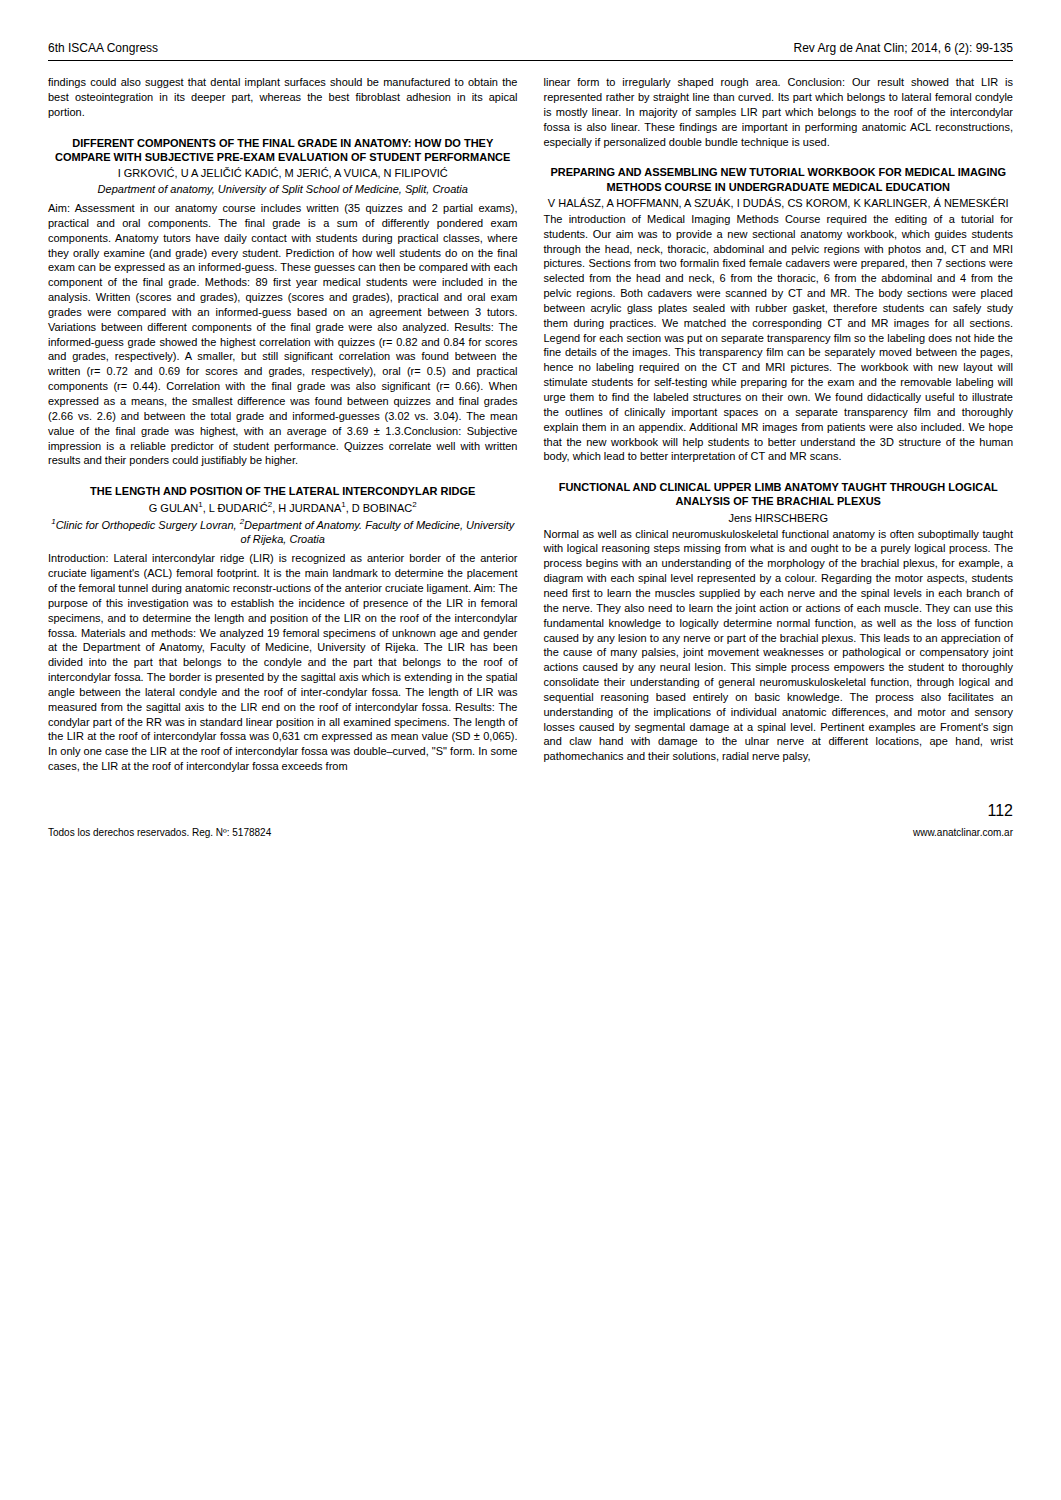6th ISCAA Congress
Rev Arg de Anat Clin; 2014, 6 (2): 99-135
findings could also suggest that dental implant surfaces should be manufactured to obtain the best osteointegration in its deeper part, whereas the best fibroblast adhesion in its apical portion.
Different components of the final grade in anatomy: how do they compare with subjective pre-exam evaluation of student performance
I GRKOVIĆ, U A JELIČIĆ KADIĆ, M JERIĆ, A VUICA, N FILIPOVIĆ
Department of anatomy, University of Split School of Medicine, Split, Croatia
Aim: Assessment in our anatomy course includes written (35 quizzes and 2 partial exams), practical and oral components. The final grade is a sum of differently pondered exam components. Anatomy tutors have daily contact with students during practical classes, where they orally examine (and grade) every student. Prediction of how well students do on the final exam can be expressed as an informed-guess. These guesses can then be compared with each component of the final grade. Methods: 89 first year medical students were included in the analysis. Written (scores and grades), quizzes (scores and grades), practical and oral exam grades were compared with an informed-guess based on an agreement between 3 tutors. Variations between different components of the final grade were also analyzed. Results: The informed-guess grade showed the highest correlation with quizzes (r= 0.82 and 0.84 for scores and grades, respectively). A smaller, but still significant correlation was found between the written (r= 0.72 and 0.69 for scores and grades, respectively), oral (r= 0.5) and practical components (r= 0.44). Correlation with the final grade was also significant (r= 0.66). When expressed as a means, the smallest difference was found between quizzes and final grades (2.66 vs. 2.6) and between the total grade and informed-guesses (3.02 vs. 3.04). The mean value of the final grade was highest, with an average of 3.69 ± 1.3.Conclusion: Subjective impression is a reliable predictor of student performance. Quizzes correlate well with written results and their ponders could justifiably be higher.
The length and position of the lateral intercondylar ridge
G GULAN1, L ĐUDARIĆ2, H JURDANA1, D BOBINAC2
1Clinic for Orthopedic Surgery Lovran, 2Department of Anatomy. Faculty of Medicine, University of Rijeka, Croatia
Introduction: Lateral intercondylar ridge (LIR) is recognized as anterior border of the anterior cruciate ligament's (ACL) femoral footprint. It is the main landmark to determine the placement of the femoral tunnel during anatomic reconstr-uctions of the anterior cruciate ligament. Aim: The purpose of this investigation was to establish the incidence of presence of the LIR in femoral specimens, and to determine the length and position of the LIR on the roof of the intercondylar fossa. Materials and methods: We analyzed 19 femoral specimens of unknown age and gender at the Department of Anatomy, Faculty of Medicine, University of Rijeka. The LIR has been divided into the part that belongs to the condyle and the part that belongs to the roof of intercondylar fossa. The border is presented by the sagittal axis which is extending in the spatial angle between the lateral condyle and the roof of inter-condylar fossa. The length of LIR was measured from the sagittal axis to the LIR end on the roof of intercondylar fossa. Results: The condylar part of the RR was in standard linear position in all examined specimens. The length of the LIR at the roof of intercondylar fossa was 0,631 cm expressed as mean value (SD ± 0,065). In only one case the LIR at the roof of intercondylar fossa was double–curved, "S" form. In some cases, the LIR at the roof of intercondylar fossa exceeds from
linear form to irregularly shaped rough area. Conclusion: Our result showed that LIR is represented rather by straight line than curved. Its part which belongs to lateral femoral condyle is mostly linear. In majority of samples LIR part which belongs to the roof of the intercondylar fossa is also linear. These findings are important in performing anatomic ACL reconstructions, especially if personalized double bundle technique is used.
Preparing and assembling new tutorial workbook for medical imaging methods course in undergraduate medical education
V HALÁSZ, A HOFFMANN, A SZUÁK, I DUDÁS, CS KOROM, K KARLINGER, Á NEMESKÉRI
The introduction of Medical Imaging Methods Course required the editing of a tutorial for students. Our aim was to provide a new sectional anatomy workbook, which guides students through the head, neck, thoracic, abdominal and pelvic regions with photos and, CT and MRI pictures. Sections from two formalin fixed female cadavers were prepared, then 7 sections were selected from the head and neck, 6 from the thoracic, 6 from the abdominal and 4 from the pelvic regions. Both cadavers were scanned by CT and MR. The body sections were placed between acrylic glass plates sealed with rubber gasket, therefore students can safely study them during practices. We matched the corresponding CT and MR images for all sections. Legend for each section was put on separate transparency film so the labeling does not hide the fine details of the images. This transparency film can be separately moved between the pages, hence no labeling required on the CT and MRI pictures. The workbook with new layout will stimulate students for self-testing while preparing for the exam and the removable labeling will urge them to find the labeled structures on their own. We found didactically useful to illustrate the outlines of clinically important spaces on a separate transparency film and thoroughly explain them in an appendix. Additional MR images from patients were also included. We hope that the new workbook will help students to better understand the 3D structure of the human body, which lead to better interpretation of CT and MR scans.
Functional and clinical upper limb anatomy taught through logical analysis of the brachial plexus
Jens HIRSCHBERG
Normal as well as clinical neuromuskuloskeletal functional anatomy is often suboptimally taught with logical reasoning steps missing from what is and ought to be a purely logical process. The process begins with an understanding of the morphology of the brachial plexus, for example, a diagram with each spinal level represented by a colour. Regarding the motor aspects, students need first to learn the muscles supplied by each nerve and the spinal levels in each branch of the nerve. They also need to learn the joint action or actions of each muscle. They can use this fundamental knowledge to logically determine normal function, as well as the loss of function caused by any lesion to any nerve or part of the brachial plexus. This leads to an appreciation of the cause of many palsies, joint movement weaknesses or pathological or compensatory joint actions caused by any neural lesion. This simple process empowers the student to thoroughly consolidate their understanding of general neuromuskuloskeletal function, through logical and sequential reasoning based entirely on basic knowledge. The process also facilitates an understanding of the implications of individual anatomic differences, and motor and sensory losses caused by segmental damage at a spinal level. Pertinent examples are Froment's sign and claw hand with damage to the ulnar nerve at different locations, ape hand, wrist pathomechanics and their solutions, radial nerve palsy,
112
Todos los derechos reservados. Reg. Nº: 5178824
www.anatclinar.com.ar